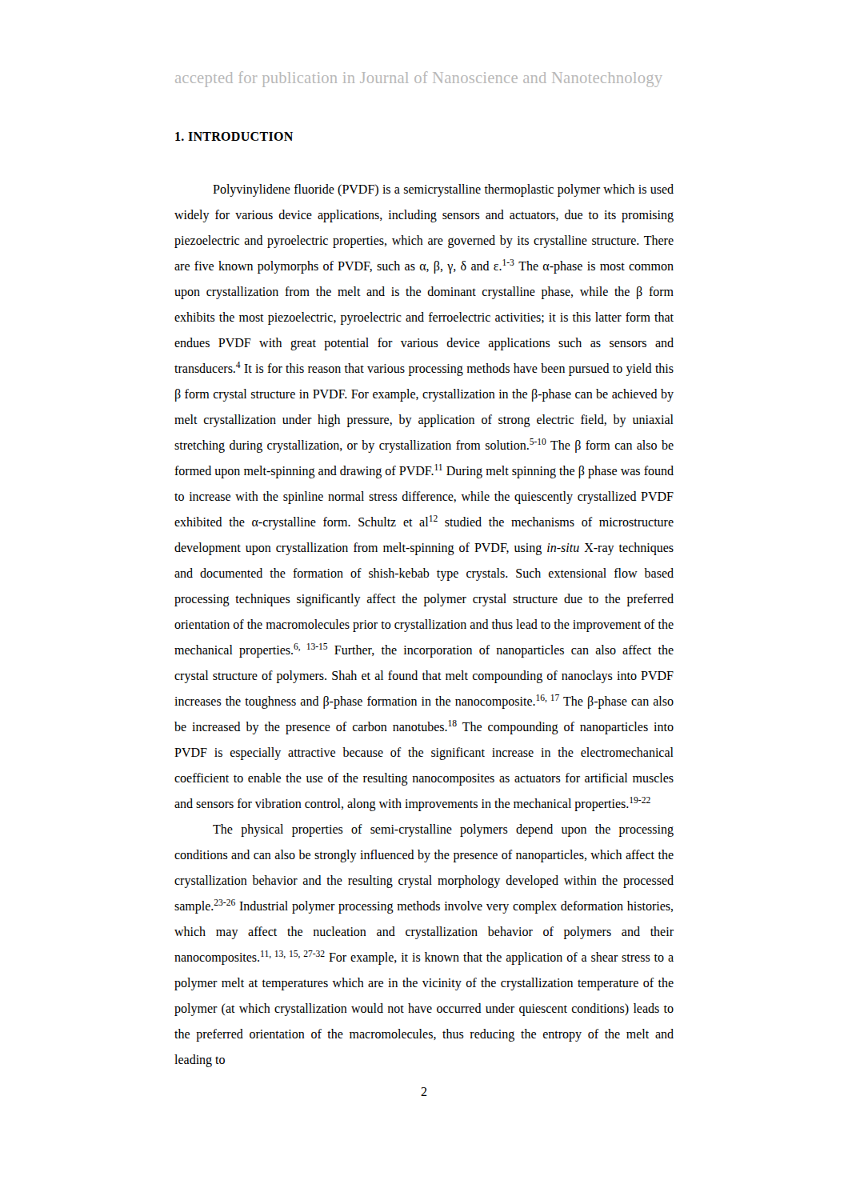accepted for publication in Journal of Nanoscience and Nanotechnology
1. INTRODUCTION
Polyvinylidene fluoride (PVDF) is a semicrystalline thermoplastic polymer which is used widely for various device applications, including sensors and actuators, due to its promising piezoelectric and pyroelectric properties, which are governed by its crystalline structure. There are five known polymorphs of PVDF, such as α, β, γ, δ and ε.1-3 The α-phase is most common upon crystallization from the melt and is the dominant crystalline phase, while the β form exhibits the most piezoelectric, pyroelectric and ferroelectric activities; it is this latter form that endues PVDF with great potential for various device applications such as sensors and transducers.4 It is for this reason that various processing methods have been pursued to yield this β form crystal structure in PVDF. For example, crystallization in the β-phase can be achieved by melt crystallization under high pressure, by application of strong electric field, by uniaxial stretching during crystallization, or by crystallization from solution.5-10 The β form can also be formed upon melt-spinning and drawing of PVDF.11 During melt spinning the β phase was found to increase with the spinline normal stress difference, while the quiescently crystallized PVDF exhibited the α-crystalline form. Schultz et al12 studied the mechanisms of microstructure development upon crystallization from melt-spinning of PVDF, using in-situ X-ray techniques and documented the formation of shish-kebab type crystals. Such extensional flow based processing techniques significantly affect the polymer crystal structure due to the preferred orientation of the macromolecules prior to crystallization and thus lead to the improvement of the mechanical properties.6, 13-15 Further, the incorporation of nanoparticles can also affect the crystal structure of polymers. Shah et al found that melt compounding of nanoclays into PVDF increases the toughness and β-phase formation in the nanocomposite.16, 17 The β-phase can also be increased by the presence of carbon nanotubes.18 The compounding of nanoparticles into PVDF is especially attractive because of the significant increase in the electromechanical coefficient to enable the use of the resulting nanocomposites as actuators for artificial muscles and sensors for vibration control, along with improvements in the mechanical properties.19-22
The physical properties of semi-crystalline polymers depend upon the processing conditions and can also be strongly influenced by the presence of nanoparticles, which affect the crystallization behavior and the resulting crystal morphology developed within the processed sample.23-26 Industrial polymer processing methods involve very complex deformation histories, which may affect the nucleation and crystallization behavior of polymers and their nanocomposites.11, 13, 15, 27-32 For example, it is known that the application of a shear stress to a polymer melt at temperatures which are in the vicinity of the crystallization temperature of the polymer (at which crystallization would not have occurred under quiescent conditions) leads to the preferred orientation of the macromolecules, thus reducing the entropy of the melt and leading to
2